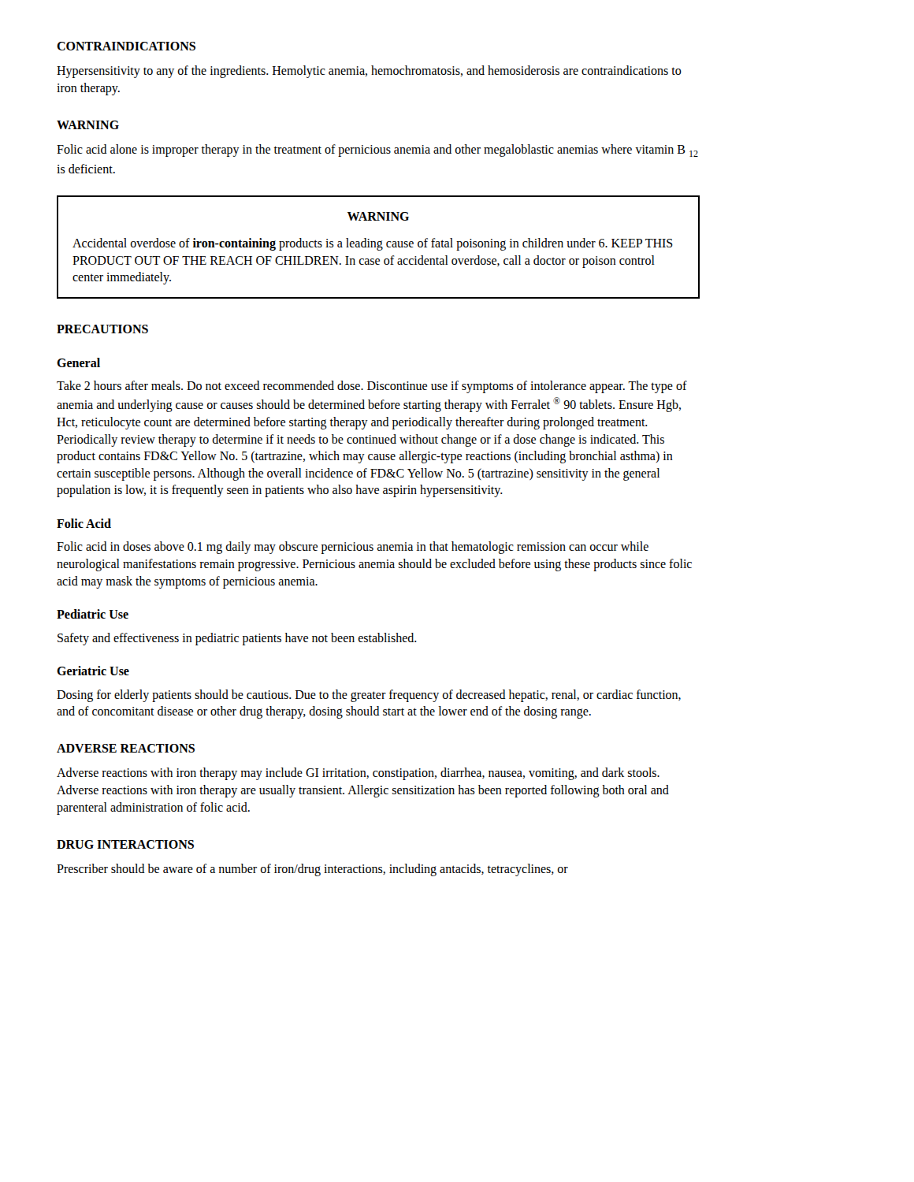CONTRAINDICATIONS
Hypersensitivity to any of the ingredients. Hemolytic anemia, hemochromatosis, and hemosiderosis are contraindications to iron therapy.
WARNING
Folic acid alone is improper therapy in the treatment of pernicious anemia and other megaloblastic anemias where vitamin B 12 is deficient.
WARNING
Accidental overdose of iron-containing products is a leading cause of fatal poisoning in children under 6. KEEP THIS PRODUCT OUT OF THE REACH OF CHILDREN. In case of accidental overdose, call a doctor or poison control center immediately.
PRECAUTIONS
General
Take 2 hours after meals. Do not exceed recommended dose. Discontinue use if symptoms of intolerance appear. The type of anemia and underlying cause or causes should be determined before starting therapy with Ferralet ® 90 tablets. Ensure Hgb, Hct, reticulocyte count are determined before starting therapy and periodically thereafter during prolonged treatment. Periodically review therapy to determine if it needs to be continued without change or if a dose change is indicated. This product contains FD&C Yellow No. 5 (tartrazine, which may cause allergic-type reactions (including bronchial asthma) in certain susceptible persons. Although the overall incidence of FD&C Yellow No. 5 (tartrazine) sensitivity in the general population is low, it is frequently seen in patients who also have aspirin hypersensitivity.
Folic Acid
Folic acid in doses above 0.1 mg daily may obscure pernicious anemia in that hematologic remission can occur while neurological manifestations remain progressive. Pernicious anemia should be excluded before using these products since folic acid may mask the symptoms of pernicious anemia.
Pediatric Use
Safety and effectiveness in pediatric patients have not been established.
Geriatric Use
Dosing for elderly patients should be cautious. Due to the greater frequency of decreased hepatic, renal, or cardiac function, and of concomitant disease or other drug therapy, dosing should start at the lower end of the dosing range.
ADVERSE REACTIONS
Adverse reactions with iron therapy may include GI irritation, constipation, diarrhea, nausea, vomiting, and dark stools. Adverse reactions with iron therapy are usually transient. Allergic sensitization has been reported following both oral and parenteral administration of folic acid.
DRUG INTERACTIONS
Prescriber should be aware of a number of iron/drug interactions, including antacids, tetracyclines, or